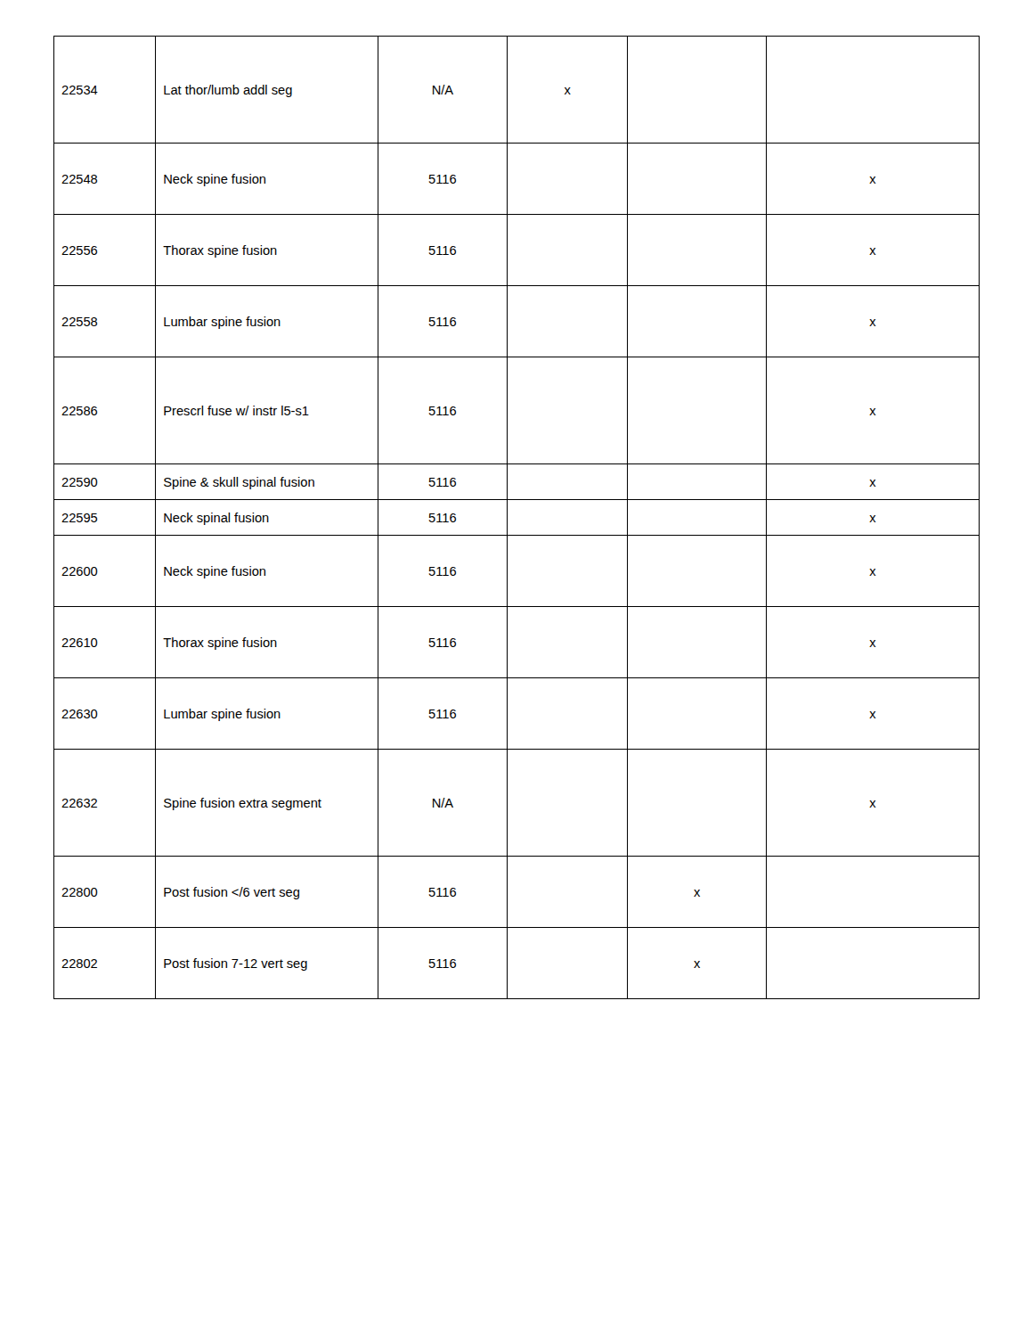| 22534 | Lat thor/lumb addl seg | N/A | x | | |
| 22548 | Neck spine fusion | 5116 | | | x |
| 22556 | Thorax spine fusion | 5116 | | | x |
| 22558 | Lumbar spine fusion | 5116 | | | x |
| 22586 | Prescrl fuse w/ instr l5-s1 | 5116 | | | x |
| 22590 | Spine & skull spinal fusion | 5116 | | | x |
| 22595 | Neck spinal fusion | 5116 | | | x |
| 22600 | Neck spine fusion | 5116 | | | x |
| 22610 | Thorax spine fusion | 5116 | | | x |
| 22630 | Lumbar spine fusion | 5116 | | | x |
| 22632 | Spine fusion extra segment | N/A | | | x |
| 22800 | Post fusion </6 vert seg | 5116 | | x | |
| 22802 | Post fusion 7-12 vert seg | 5116 | | x | |